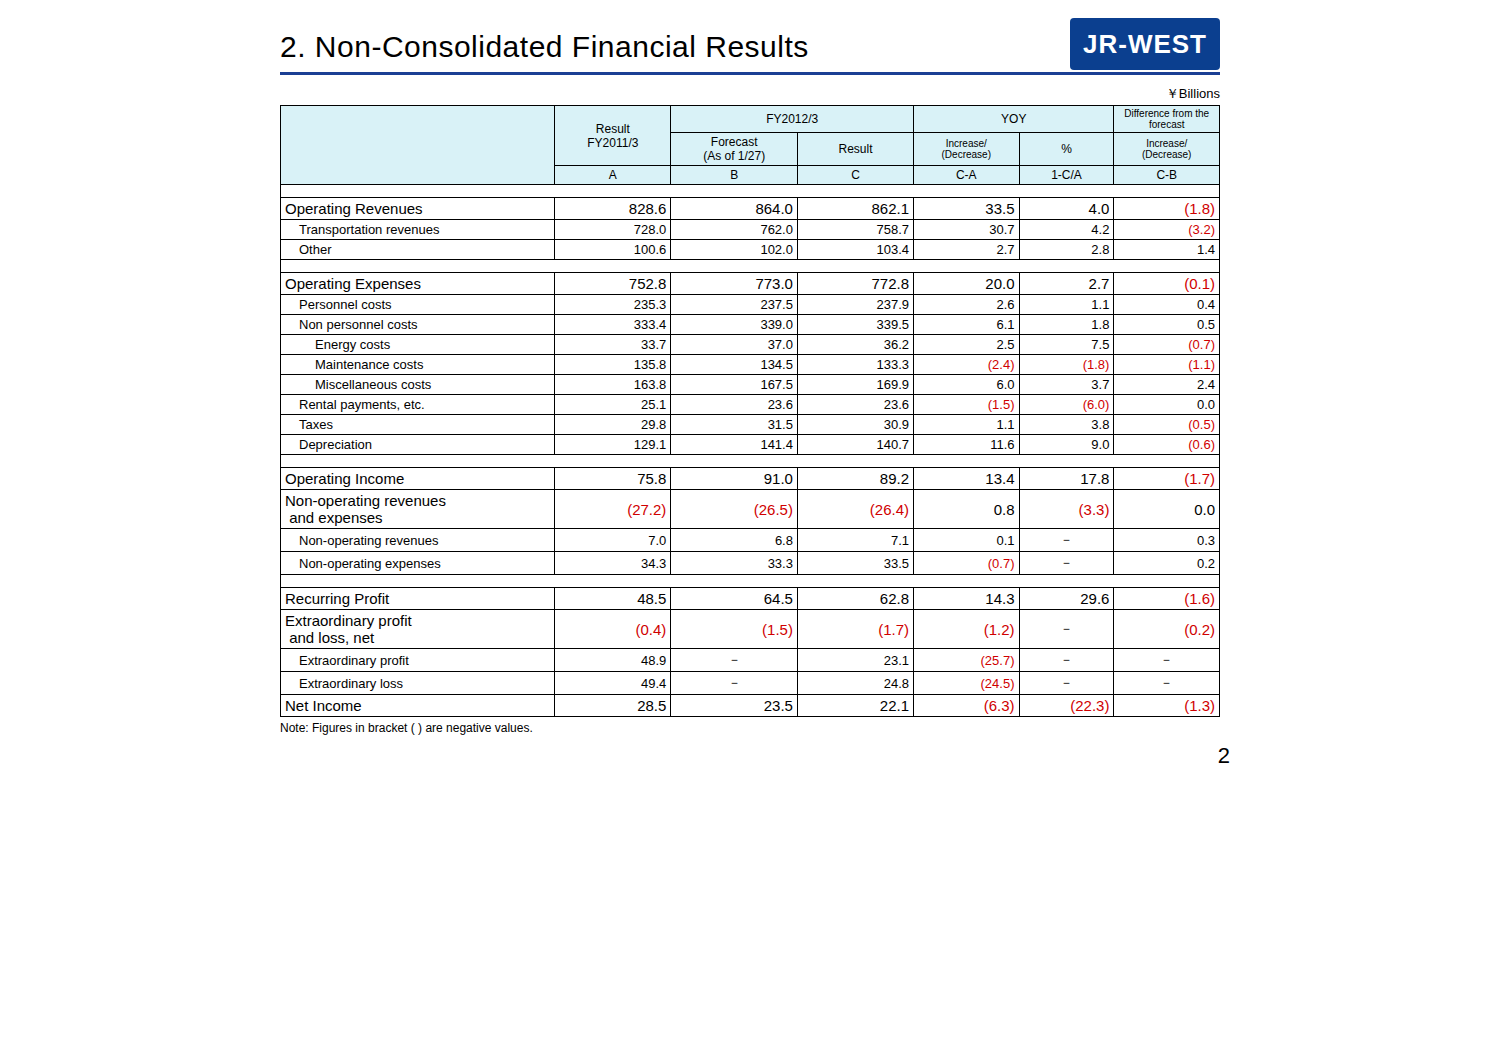JR-WEST
2. Non-Consolidated Financial Results
￥Billions
| | Result FY2011/3 | FY2012/3 | YOY | Difference from the forecast |
| --- | --- | --- | --- | --- |
| Forecast (As of 1/27) | Result | Increase/ (Decrease) | % | Increase/ (Decrease) |
| A | B | C | C-A | 1-C/A | C-B |
| Operating Revenues | 828.6 | 864.0 | 862.1 | 33.5 | 4.0 | (1.8) |
| Transportation revenues | 728.0 | 762.0 | 758.7 | 30.7 | 4.2 | (3.2) |
| Other | 100.6 | 102.0 | 103.4 | 2.7 | 2.8 | 1.4 |
| Operating Expenses | 752.8 | 773.0 | 772.8 | 20.0 | 2.7 | (0.1) |
| Personnel costs | 235.3 | 237.5 | 237.9 | 2.6 | 1.1 | 0.4 |
| Non personnel costs | 333.4 | 339.0 | 339.5 | 6.1 | 1.8 | 0.5 |
| Energy costs | 33.7 | 37.0 | 36.2 | 2.5 | 7.5 | (0.7) |
| Maintenance costs | 135.8 | 134.5 | 133.3 | (2.4) | (1.8) | (1.1) |
| Miscellaneous costs | 163.8 | 167.5 | 169.9 | 6.0 | 3.7 | 2.4 |
| Rental payments, etc. | 25.1 | 23.6 | 23.6 | (1.5) | (6.0) | 0.0 |
| Taxes | 29.8 | 31.5 | 30.9 | 1.1 | 3.8 | (0.5) |
| Depreciation | 129.1 | 141.4 | 140.7 | 11.6 | 9.0 | (0.6) |
| Operating Income | 75.8 | 91.0 | 89.2 | 13.4 | 17.8 | (1.7) |
| Non-operating revenues and expenses | (27.2) | (26.5) | (26.4) | 0.8 | (3.3) | 0.0 |
| Non-operating revenues | 7.0 | 6.8 | 7.1 | 0.1 | － | 0.3 |
| Non-operating expenses | 34.3 | 33.3 | 33.5 | (0.7) | － | 0.2 |
| Recurring Profit | 48.5 | 64.5 | 62.8 | 14.3 | 29.6 | (1.6) |
| Extraordinary profit and loss, net | (0.4) | (1.5) | (1.7) | (1.2) | － | (0.2) |
| Extraordinary profit | 48.9 | － | 23.1 | (25.7) | － | － |
| Extraordinary loss | 49.4 | － | 24.8 | (24.5) | － | － |
| Net Income | 28.5 | 23.5 | 22.1 | (6.3) | (22.3) | (1.3) |
Note: Figures in bracket ( ) are negative values.
2